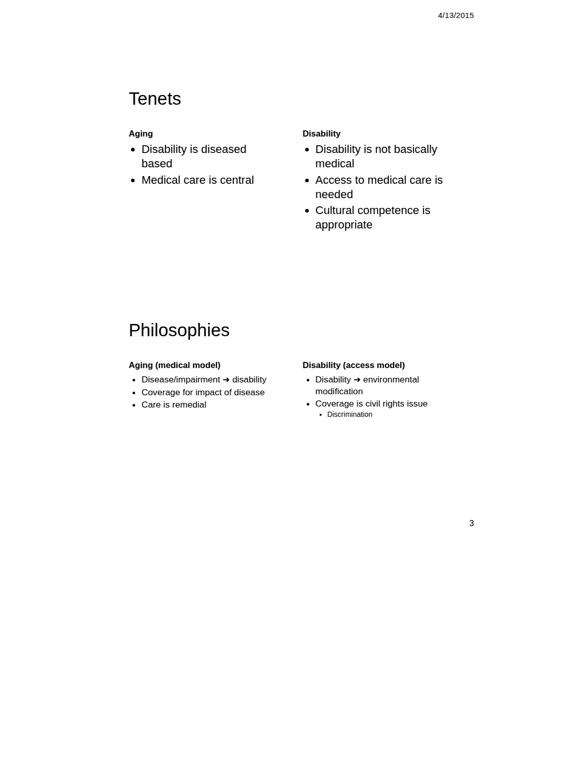4/13/2015
Tenets
Aging
Disability is diseased based
Medical care is central
Disability
Disability is not basically medical
Access to medical care is needed
Cultural competence is appropriate
Philosophies
Aging (medical model)
Disease/impairment ➜ disability
Coverage for impact of disease
Care is remedial
Disability (access model)
Disability ➜ environmental modification
Coverage is civil rights issue
Discrimination
3